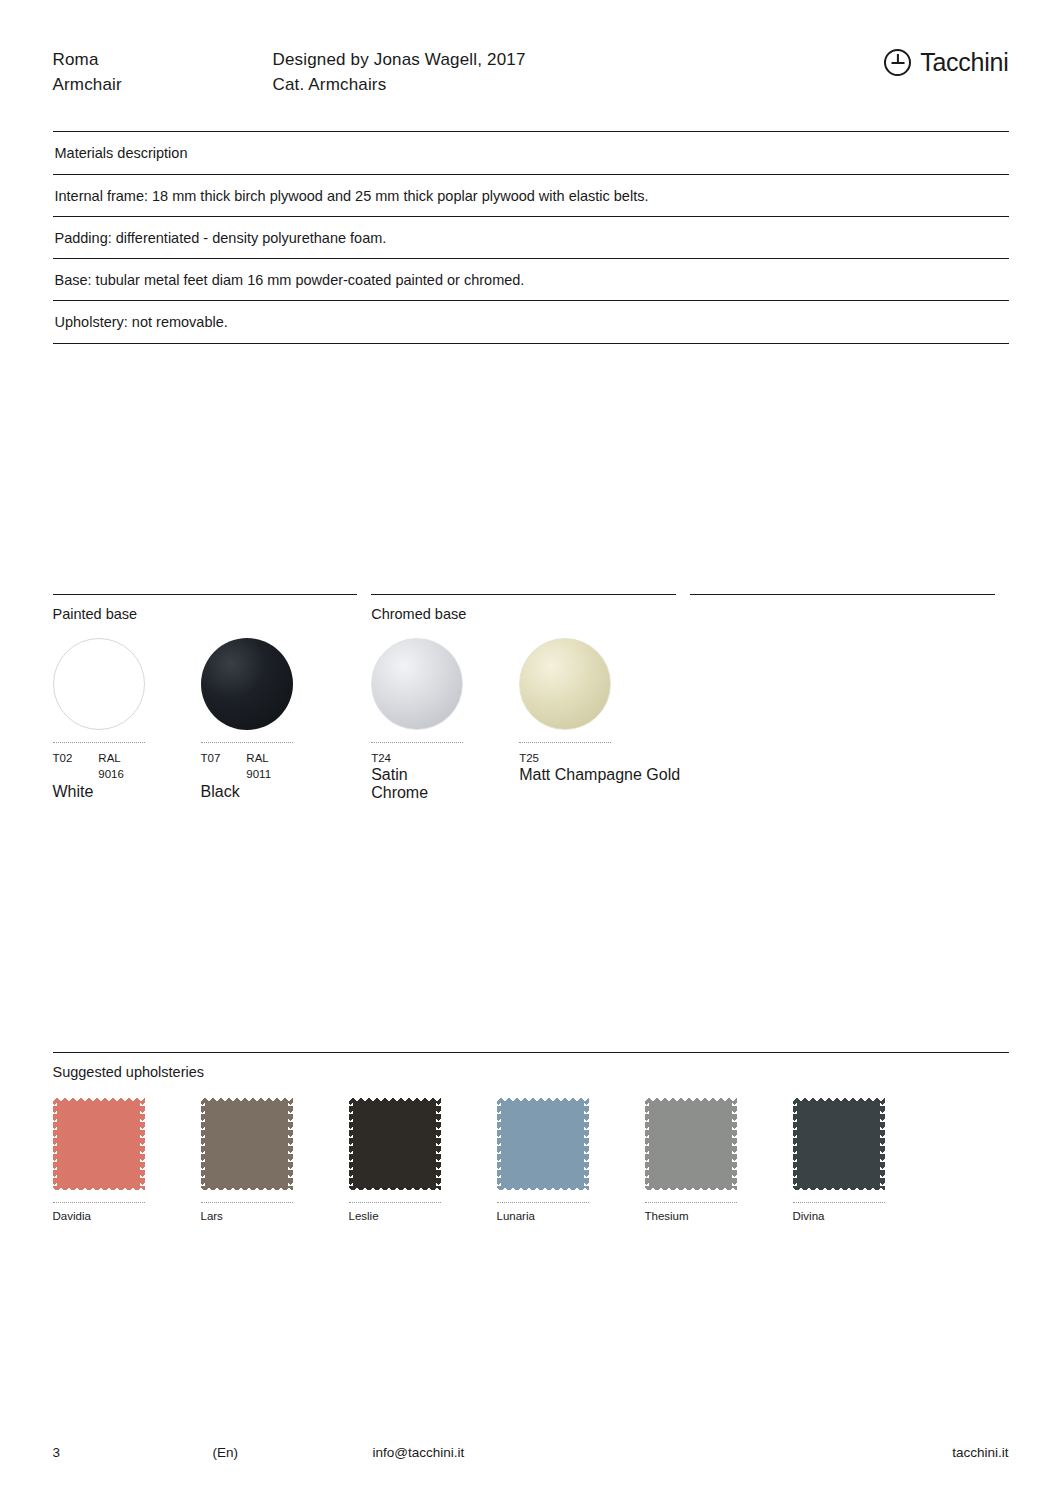Roma
Armchair
Designed by Jonas Wagell, 2017
Cat. Armchairs
Tacchini
Materials description
Internal frame: 18 mm thick birch plywood and 25 mm thick poplar plywood with elastic belts.
Padding: differentiated - density polyurethane foam.
Base: tubular metal feet diam 16 mm powder-coated painted or chromed.
Upholstery: not removable.
Painted base
T02 RAL 9016
White
T07 RAL 9011
Black
Chromed base
T24
Satin Chrome
T25
Matt Champagne Gold
Suggested upholsteries
Davidia
Lars
Leslie
Lunaria
Thesium
Divina
3
(En)
info@tacchini.it
tacchini.it